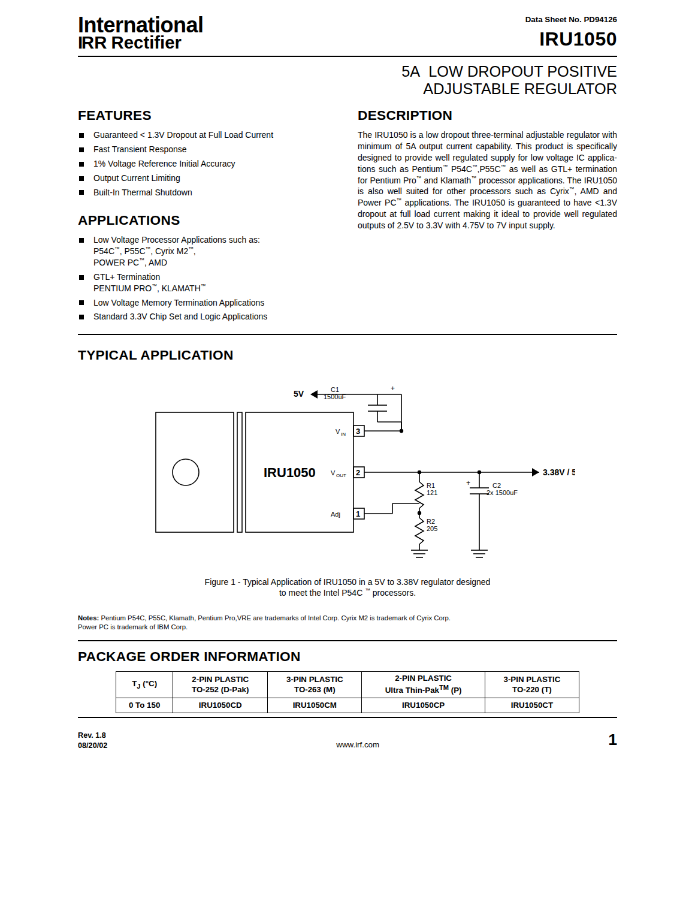International IЯR Rectifier
Data Sheet No. PD94126
IRU1050
5A LOW DROPOUT POSITIVE
ADJUSTABLE REGULATOR
FEATURES
Guaranteed < 1.3V Dropout at Full Load Current
Fast Transient Response
1% Voltage Reference Initial Accuracy
Output Current Limiting
Built-In Thermal Shutdown
APPLICATIONS
Low Voltage Processor Applications such as: P54C™, P55C™, Cyrix M2™, POWER PC™, AMD
GTL+ Termination PENTIUM PRO™, KLAMATH™
Low Voltage Memory Termination Applications
Standard 3.3V Chip Set and Logic Applications
DESCRIPTION
The IRU1050 is a low dropout three-terminal adjustable regulator with minimum of 5A output current capability. This product is specifically designed to provide well regulated supply for low voltage IC applications such as Pentium™ P54C™,P55C™ as well as GTL+ termination for Pentium Pro™ and Klamath™ processor applications. The IRU1050 is also well suited for other processors such as Cyrix™, AMD and Power PC™ applications. The IRU1050 is guaranteed to have <1.3V dropout at full load current making it ideal to provide well regulated outputs of 2.5V to 3.3V with 4.75V to 7V input supply.
TYPICAL APPLICATION
5V C1 1500uF + V IN 3 IRU1050 V OUT 2 Adj 1 R1 121 R2 205 C2 2x 1500uF + 3.38V / 5A
Figure 1 - Typical Application of IRU1050 in a 5V to 3.38V regulator designed
to meet the Intel P54C ™ processors.
Notes: Pentium P54C, P55C, Klamath, Pentium Pro,VRE are trademarks of Intel Corp. Cyrix M2 is trademark of Cyrix Corp.
Power PC is trademark of IBM Corp.
PACKAGE ORDER INFORMATION
| T J (°C) | 2-PIN PLASTIC TO-252 (D-Pak) | 3-PIN PLASTIC TO-263 (M) | 2-PIN PLASTIC Ultra Thin-Pak TM (P) | 3-PIN PLASTIC TO-220 (T) |
| --- | --- | --- | --- | --- |
| 0 To 150 | IRU1050CD | IRU1050CM | IRU1050CP | IRU1050CT |
Rev. 1.8
08/20/02
www.irf.com
1